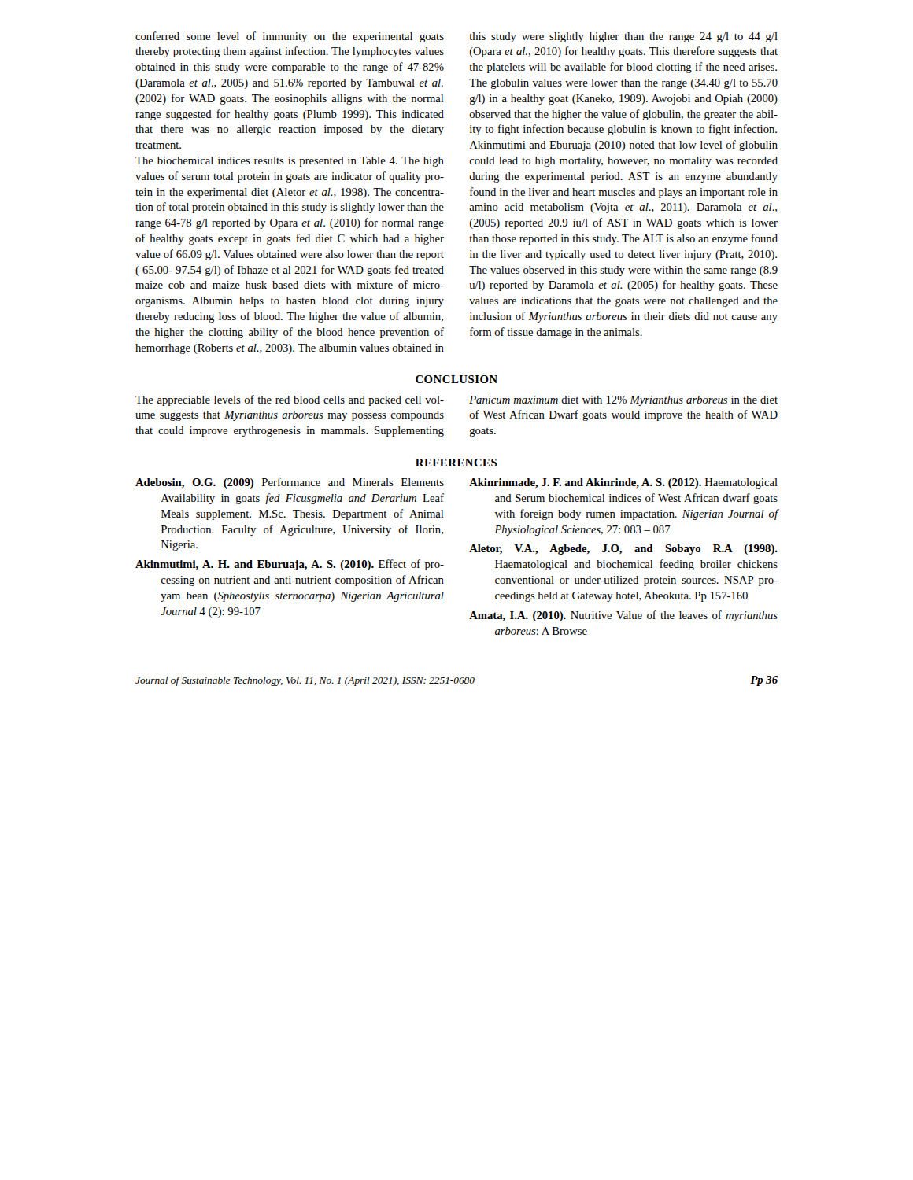conferred some level of immunity on the experimental goats thereby protecting them against infection. The lymphocytes values obtained in this study were comparable to the range of 47-82% (Daramola et al., 2005) and 51.6% reported by Tambuwal et al. (2002) for WAD goats. The eosinophils alligns with the normal range suggested for healthy goats (Plumb 1999). This indicated that there was no allergic reaction imposed by the dietary treatment.
The biochemical indices results is presented in Table 4. The high values of serum total protein in goats are indicator of quality protein in the experimental diet (Aletor et al., 1998). The concentration of total protein obtained in this study is slightly lower than the range 64-78 g/l reported by Opara et al. (2010) for normal range of healthy goats except in goats fed diet C which had a higher value of 66.09 g/l. Values obtained were also lower than the report ( 65.00- 97.54 g/l) of Ibhaze et al 2021 for WAD goats fed treated maize cob and maize husk based diets with mixture of microorganisms. Albumin helps to hasten blood clot during injury thereby reducing loss of blood. The higher the value of albumin, the higher the clotting ability of the blood hence prevention of hemorrhage (Roberts et al., 2003). The albumin values obtained in this study were slightly higher than the range 24 g/l to 44 g/l (Opara et al., 2010) for healthy goats. This therefore suggests that the platelets will be available for blood clotting if the need arises. The globulin values were lower than the range (34.40 g/l to 55.70 g/l) in a healthy goat (Kaneko, 1989). Awojobi and Opiah (2000) observed that the higher the value of globulin, the greater the ability to fight infection because globulin is known to fight infection. Akinmutimi and Eburuaja (2010) noted that low level of globulin could lead to high mortality, however, no mortality was recorded during the experimental period. AST is an enzyme abundantly found in the liver and heart muscles and plays an important role in amino acid metabolism (Vojta et al., 2011). Daramola et al., (2005) reported 20.9 iu/l of AST in WAD goats which is lower than those reported in this study. The ALT is also an enzyme found in the liver and typically used to detect liver injury (Pratt, 2010). The values observed in this study were within the same range (8.9 u/l) reported by Daramola et al. (2005) for healthy goats. These values are indications that the goats were not challenged and the inclusion of Myrianthus arboreus in their diets did not cause any form of tissue damage in the animals.
Conclusion
The appreciable levels of the red blood cells and packed cell volume suggests that Myrianthus arboreus may possess compounds that could improve erythrogenesis in mammals. Supplementing Panicum maximum diet with 12% Myrianthus arboreus in the diet of West African Dwarf goats would improve the health of WAD goats.
References
Adebosin, O.G. (2009) Performance and Minerals Elements Availability in goats fed Ficusgmelia and Derarium Leaf Meals supplement. M.Sc. Thesis. Department of Animal Production. Faculty of Agriculture, University of Ilorin, Nigeria.
Akinmutimi, A. H. and Eburuaja, A. S. (2010). Effect of processing on nutrient and anti-nutrient composition of African yam bean (Spheostylis sternocarpa) Nigerian Agricultural Journal 4 (2): 99-107
Akinrinmade, J. F. and Akinrinde, A. S. (2012). Haematological and Serum biochemical indices of West African dwarf goats with foreign body rumen impactation. Nigerian Journal of Physiological Sciences, 27: 083 – 087
Aletor, V.A., Agbede, J.O, and Sobayo R.A (1998). Haematological and biochemical feeding broiler chickens conventional or under-utilized protein sources. NSAP proceedings held at Gateway hotel, Abeokuta. Pp 157-160
Amata, I.A. (2010). Nutritive Value of the leaves of myrianthus arboreus: A Browse
Journal of Sustainable Technology, Vol. 11, No. 1 (April 2021), ISSN: 2251-0680 Pp 36